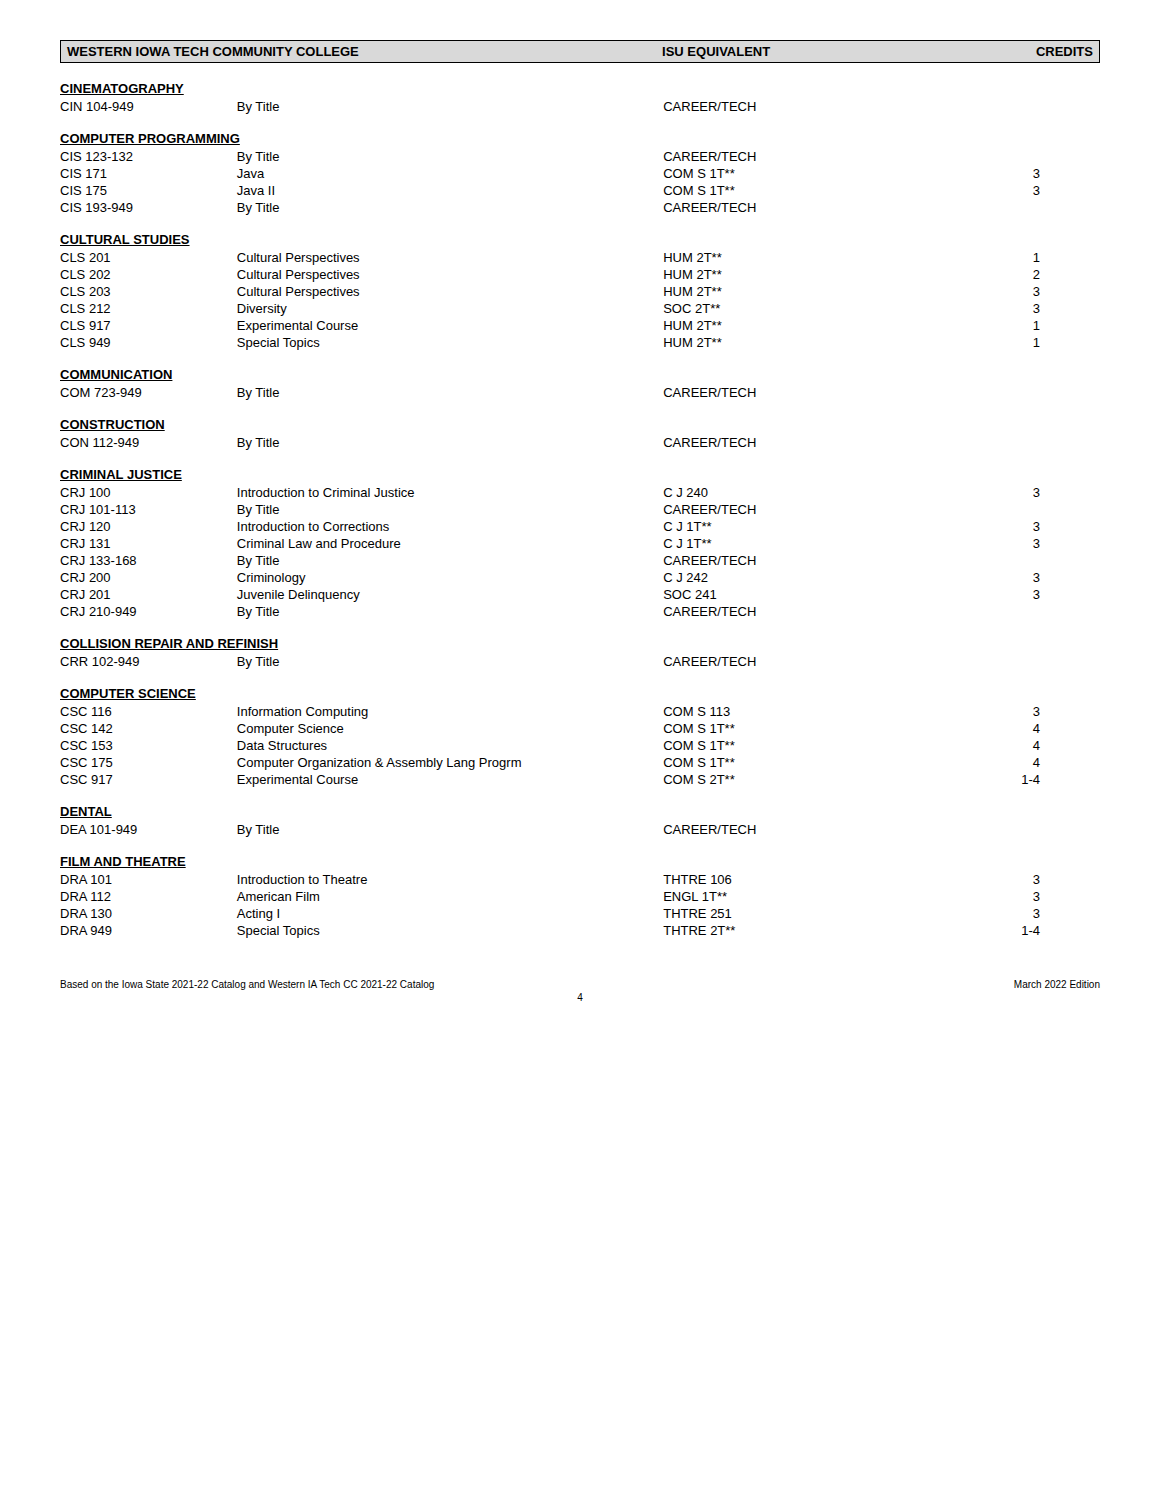WESTERN IOWA TECH COMMUNITY COLLEGE ISU EQUIVALENT CREDITS
CINEMATOGRAPHY
| CIN 104-949 | By Title | CAREER/TECH | |
COMPUTER PROGRAMMING
| CIS 123-132 | By Title | CAREER/TECH | |
| CIS 171 | Java | COM S 1T** | 3 |
| CIS 175 | Java II | COM S 1T** | 3 |
| CIS 193-949 | By Title | CAREER/TECH | |
CULTURAL STUDIES
| CLS 201 | Cultural Perspectives | HUM 2T** | 1 |
| CLS 202 | Cultural Perspectives | HUM 2T** | 2 |
| CLS 203 | Cultural Perspectives | HUM 2T** | 3 |
| CLS 212 | Diversity | SOC 2T** | 3 |
| CLS 917 | Experimental Course | HUM 2T** | 1 |
| CLS 949 | Special Topics | HUM 2T** | 1 |
COMMUNICATION
| COM 723-949 | By Title | CAREER/TECH | |
CONSTRUCTION
| CON 112-949 | By Title | CAREER/TECH | |
CRIMINAL JUSTICE
| CRJ 100 | Introduction to Criminal Justice | C J 240 | 3 |
| CRJ 101-113 | By Title | CAREER/TECH | |
| CRJ 120 | Introduction to Corrections | C J 1T** | 3 |
| CRJ 131 | Criminal Law and Procedure | C J 1T** | 3 |
| CRJ 133-168 | By Title | CAREER/TECH | |
| CRJ 200 | Criminology | C J 242 | 3 |
| CRJ 201 | Juvenile Delinquency | SOC 241 | 3 |
| CRJ 210-949 | By Title | CAREER/TECH | |
COLLISION REPAIR AND REFINISH
| CRR 102-949 | By Title | CAREER/TECH | |
COMPUTER SCIENCE
| CSC 116 | Information Computing | COM S 113 | 3 |
| CSC 142 | Computer Science | COM S 1T** | 4 |
| CSC 153 | Data Structures | COM S 1T** | 4 |
| CSC 175 | Computer Organization & Assembly Lang Progrm | COM S 1T** | 4 |
| CSC 917 | Experimental Course | COM S 2T** | 1-4 |
DENTAL
| DEA 101-949 | By Title | CAREER/TECH | |
FILM AND THEATRE
| DRA 101 | Introduction to Theatre | THTRE 106 | 3 |
| DRA 112 | American Film | ENGL 1T** | 3 |
| DRA 130 | Acting I | THTRE 251 | 3 |
| DRA 949 | Special Topics | THTRE 2T** | 1-4 |
Based on the Iowa State 2021-22 Catalog and Western IA Tech CC 2021-22 Catalog March 2022 Edition
4